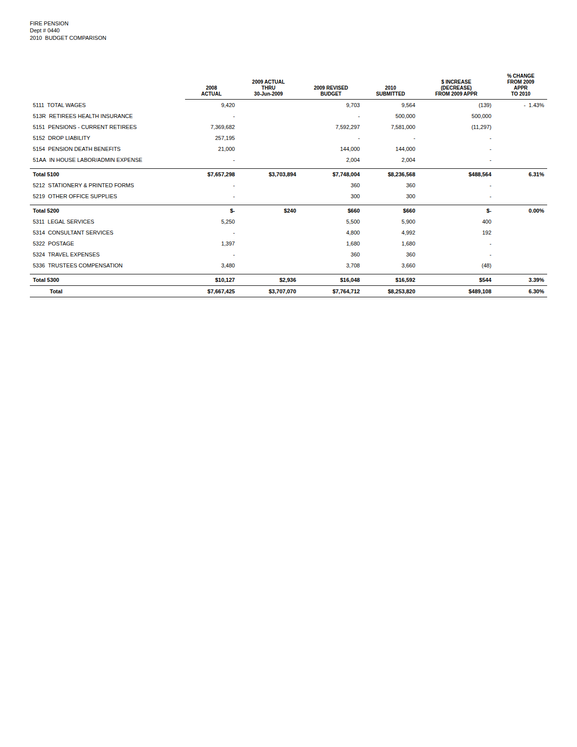FIRE PENSION
Dept # 0440
2010 BUDGET COMPARISON
| | 2008 ACTUAL | 2009 ACTUAL THRU 30-Jun-2009 | 2009 REVISED BUDGET | 2010 SUBMITTED | $ INCREASE (DECREASE) FROM 2009 APPR | % CHANGE FROM 2009 APPR TO 2010 |
| --- | --- | --- | --- | --- | --- | --- |
| 5111 TOTAL WAGES | 9,420 | | 9,703 | 9,564 | (139) | - 1.43% |
| 513R RETIREES HEALTH INSURANCE | - | | - | 500,000 | 500,000 | |
| 5151 PENSIONS - CURRENT RETIREES | 7,369,682 | | 7,592,297 | 7,581,000 | (11,297) | |
| 5152 DROP LIABILITY | 257,195 | | - | - | - | |
| 5154 PENSION DEATH BENEFITS | 21,000 | | 144,000 | 144,000 | - | |
| 51AA IN HOUSE LABOR/ADMIN EXPENSE | - | | 2,004 | 2,004 | - | |
| Total 5100 | $7,657,298 | $3,703,894 | $7,748,004 | $8,236,568 | $488,564 | 6.31% |
| 5212 STATIONERY & PRINTED FORMS | - | | 360 | 360 | - | |
| 5219 OTHER OFFICE SUPPLIES | - | | 300 | 300 | - | |
| Total 5200 | $- | $240 | $660 | $660 | $- | 0.00% |
| 5311 LEGAL SERVICES | 5,250 | | 5,500 | 5,900 | 400 | |
| 5314 CONSULTANT SERVICES | - | | 4,800 | 4,992 | 192 | |
| 5322 POSTAGE | 1,397 | | 1,680 | 1,680 | - | |
| 5324 TRAVEL EXPENSES | - | | 360 | 360 | - | |
| 5336 TRUSTEES COMPENSATION | 3,480 | | 3,708 | 3,660 | (48) | |
| Total 5300 | $10,127 | $2,936 | $16,048 | $16,592 | $544 | 3.39% |
| Total | $7,667,425 | $3,707,070 | $7,764,712 | $8,253,820 | $489,108 | 6.30% |